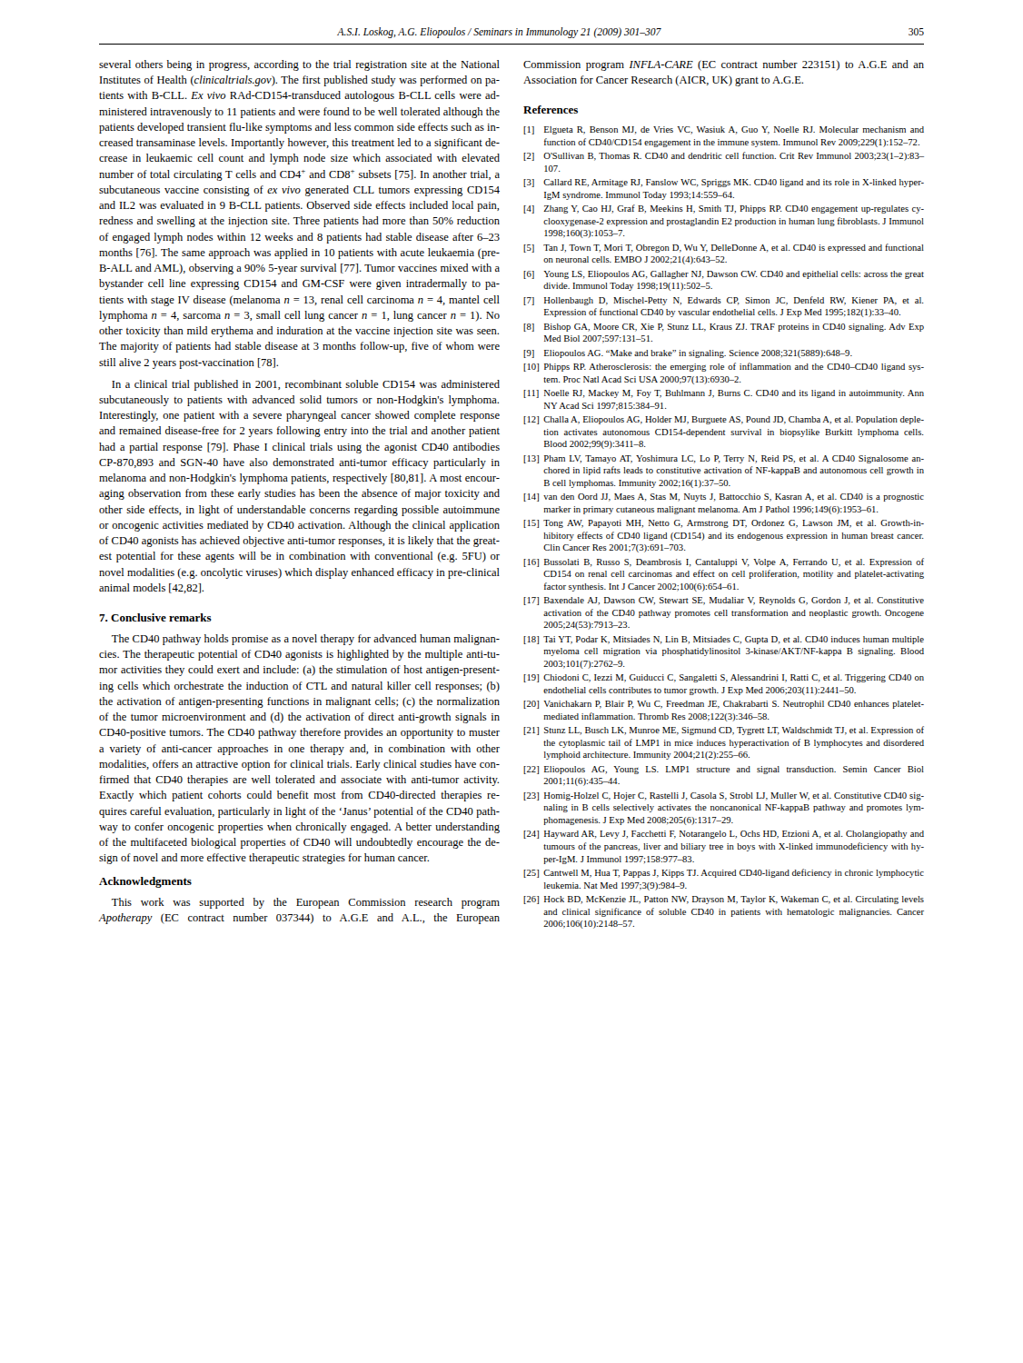A.S.I. Loskog, A.G. Eliopoulos / Seminars in Immunology 21 (2009) 301–307
305
several others being in progress, according to the trial registration site at the National Institutes of Health (clinicaltrials.gov). The first published study was performed on patients with B-CLL. Ex vivo RAd-CD154-transduced autologous B-CLL cells were administered intravenously to 11 patients and were found to be well tolerated although the patients developed transient flu-like symptoms and less common side effects such as increased transaminase levels. Importantly however, this treatment led to a significant decrease in leukaemic cell count and lymph node size which associated with elevated number of total circulating T cells and CD4+ and CD8+ subsets [75]. In another trial, a subcutaneous vaccine consisting of ex vivo generated CLL tumors expressing CD154 and IL2 was evaluated in 9 B-CLL patients. Observed side effects included local pain, redness and swelling at the injection site. Three patients had more than 50% reduction of engaged lymph nodes within 12 weeks and 8 patients had stable disease after 6–23 months [76]. The same approach was applied in 10 patients with acute leukaemia (pre-B-ALL and AML), observing a 90% 5-year survival [77]. Tumor vaccines mixed with a bystander cell line expressing CD154 and GM-CSF were given intradermally to patients with stage IV disease (melanoma n = 13, renal cell carcinoma n = 4, mantel cell lymphoma n = 4, sarcoma n = 3, small cell lung cancer n = 1, lung cancer n = 1). No other toxicity than mild erythema and induration at the vaccine injection site was seen. The majority of patients had stable disease at 3 months follow-up, five of whom were still alive 2 years post-vaccination [78].
In a clinical trial published in 2001, recombinant soluble CD154 was administered subcutaneously to patients with advanced solid tumors or non-Hodgkin's lymphoma. Interestingly, one patient with a severe pharyngeal cancer showed complete response and remained disease-free for 2 years following entry into the trial and another patient had a partial response [79]. Phase I clinical trials using the agonist CD40 antibodies CP-870,893 and SGN-40 have also demonstrated anti-tumor efficacy particularly in melanoma and non-Hodgkin's lymphoma patients, respectively [80,81]. A most encouraging observation from these early studies has been the absence of major toxicity and other side effects, in light of understandable concerns regarding possible autoimmune or oncogenic activities mediated by CD40 activation. Although the clinical application of CD40 agonists has achieved objective anti-tumor responses, it is likely that the greatest potential for these agents will be in combination with conventional (e.g. 5FU) or novel modalities (e.g. oncolytic viruses) which display enhanced efficacy in pre-clinical animal models [42,82].
7. Conclusive remarks
The CD40 pathway holds promise as a novel therapy for advanced human malignancies. The therapeutic potential of CD40 agonists is highlighted by the multiple anti-tumor activities they could exert and include: (a) the stimulation of host antigen-presenting cells which orchestrate the induction of CTL and natural killer cell responses; (b) the activation of antigen-presenting functions in malignant cells; (c) the normalization of the tumor microenvironment and (d) the activation of direct anti-growth signals in CD40-positive tumors. The CD40 pathway therefore provides an opportunity to muster a variety of anti-cancer approaches in one therapy and, in combination with other modalities, offers an attractive option for clinical trials. Early clinical studies have confirmed that CD40 therapies are well tolerated and associate with anti-tumor activity. Exactly which patient cohorts could benefit most from CD40-directed therapies requires careful evaluation, particularly in light of the ‘Janus’ potential of the CD40 pathway to confer oncogenic properties when chronically engaged. A better understanding of the multifaceted biological properties of CD40 will undoubtedly encourage the design of novel and more effective therapeutic strategies for human cancer.
Acknowledgments
This work was supported by the European Commission research program Apotherapy (EC contract number 037344) to A.G.E and A.L., the European Commission program INFLA-CARE (EC contract number 223151) to A.G.E and an Association for Cancer Research (AICR, UK) grant to A.G.E.
References
Elgueta R, Benson MJ, de Vries VC, Wasiuk A, Guo Y, Noelle RJ. Molecular mechanism and function of CD40/CD154 engagement in the immune system. Immunol Rev 2009;229(1):152–72.
O'Sullivan B, Thomas R. CD40 and dendritic cell function. Crit Rev Immunol 2003;23(1–2):83–107.
Callard RE, Armitage RJ, Fanslow WC, Spriggs MK. CD40 ligand and its role in X-linked hyper-IgM syndrome. Immunol Today 1993;14:559–64.
Zhang Y, Cao HJ, Graf B, Meekins H, Smith TJ, Phipps RP. CD40 engagement up-regulates cyclooxygenase-2 expression and prostaglandin E2 production in human lung fibroblasts. J Immunol 1998;160(3):1053–7.
Tan J, Town T, Mori T, Obregon D, Wu Y, DelleDonne A, et al. CD40 is expressed and functional on neuronal cells. EMBO J 2002;21(4):643–52.
Young LS, Eliopoulos AG, Gallagher NJ, Dawson CW. CD40 and epithelial cells: across the great divide. Immunol Today 1998;19(11):502–5.
Hollenbaugh D, Mischel-Petty N, Edwards CP, Simon JC, Denfeld RW, Kiener PA, et al. Expression of functional CD40 by vascular endothelial cells. J Exp Med 1995;182(1):33–40.
Bishop GA, Moore CR, Xie P, Stunz LL, Kraus ZJ. TRAF proteins in CD40 signaling. Adv Exp Med Biol 2007;597:131–51.
Eliopoulos AG. “Make and brake” in signaling. Science 2008;321(5889):648–9.
Phipps RP. Atherosclerosis: the emerging role of inflammation and the CD40–CD40 ligand system. Proc Natl Acad Sci USA 2000;97(13):6930–2.
Noelle RJ, Mackey M, Foy T, Buhlmann J, Burns C. CD40 and its ligand in autoimmunity. Ann NY Acad Sci 1997;815:384–91.
Challa A, Eliopoulos AG, Holder MJ, Burguete AS, Pound JD, Chamba A, et al. Population depletion activates autonomous CD154-dependent survival in biopsylike Burkitt lymphoma cells. Blood 2002;99(9):3411–8.
Pham LV, Tamayo AT, Yoshimura LC, Lo P, Terry N, Reid PS, et al. A CD40 Signalosome anchored in lipid rafts leads to constitutive activation of NF-kappaB and autonomous cell growth in B cell lymphomas. Immunity 2002;16(1):37–50.
van den Oord JJ, Maes A, Stas M, Nuyts J, Battocchio S, Kasran A, et al. CD40 is a prognostic marker in primary cutaneous malignant melanoma. Am J Pathol 1996;149(6):1953–61.
Tong AW, Papayoti MH, Netto G, Armstrong DT, Ordonez G, Lawson JM, et al. Growth-inhibitory effects of CD40 ligand (CD154) and its endogenous expression in human breast cancer. Clin Cancer Res 2001;7(3):691–703.
Bussolati B, Russo S, Deambrosis I, Cantaluppi V, Volpe A, Ferrando U, et al. Expression of CD154 on renal cell carcinomas and effect on cell proliferation, motility and platelet-activating factor synthesis. Int J Cancer 2002;100(6):654–61.
Baxendale AJ, Dawson CW, Stewart SE, Mudaliar V, Reynolds G, Gordon J, et al. Constitutive activation of the CD40 pathway promotes cell transformation and neoplastic growth. Oncogene 2005;24(53):7913–23.
Tai YT, Podar K, Mitsiades N, Lin B, Mitsiades C, Gupta D, et al. CD40 induces human multiple myeloma cell migration via phosphatidylinositol 3-kinase/AKT/NF-kappa B signaling. Blood 2003;101(7):2762–9.
Chiodoni C, Iezzi M, Guiducci C, Sangaletti S, Alessandrini I, Ratti C, et al. Triggering CD40 on endothelial cells contributes to tumor growth. J Exp Med 2006;203(11):2441–50.
Vanichakarn P, Blair P, Wu C, Freedman JE, Chakrabarti S. Neutrophil CD40 enhances platelet-mediated inflammation. Thromb Res 2008;122(3):346–58.
Stunz LL, Busch LK, Munroe ME, Sigmund CD, Tygrett LT, Waldschmidt TJ, et al. Expression of the cytoplasmic tail of LMP1 in mice induces hyperactivation of B lymphocytes and disordered lymphoid architecture. Immunity 2004;21(2):255–66.
Eliopoulos AG, Young LS. LMP1 structure and signal transduction. Semin Cancer Biol 2001;11(6):435–44.
Homig-Holzel C, Hojer C, Rastelli J, Casola S, Strobl LJ, Muller W, et al. Constitutive CD40 signaling in B cells selectively activates the noncanonical NF-kappaB pathway and promotes lymphomagenesis. J Exp Med 2008;205(6):1317–29.
Hayward AR, Levy J, Facchetti F, Notarangelo L, Ochs HD, Etzioni A, et al. Cholangiopathy and tumours of the pancreas, liver and biliary tree in boys with X-linked immunodeficiency with hyper-IgM. J Immunol 1997;158:977–83.
Cantwell M, Hua T, Pappas J, Kipps TJ. Acquired CD40-ligand deficiency in chronic lymphocytic leukemia. Nat Med 1997;3(9):984–9.
Hock BD, McKenzie JL, Patton NW, Drayson M, Taylor K, Wakeman C, et al. Circulating levels and clinical significance of soluble CD40 in patients with hematologic malignancies. Cancer 2006;106(10):2148–57.